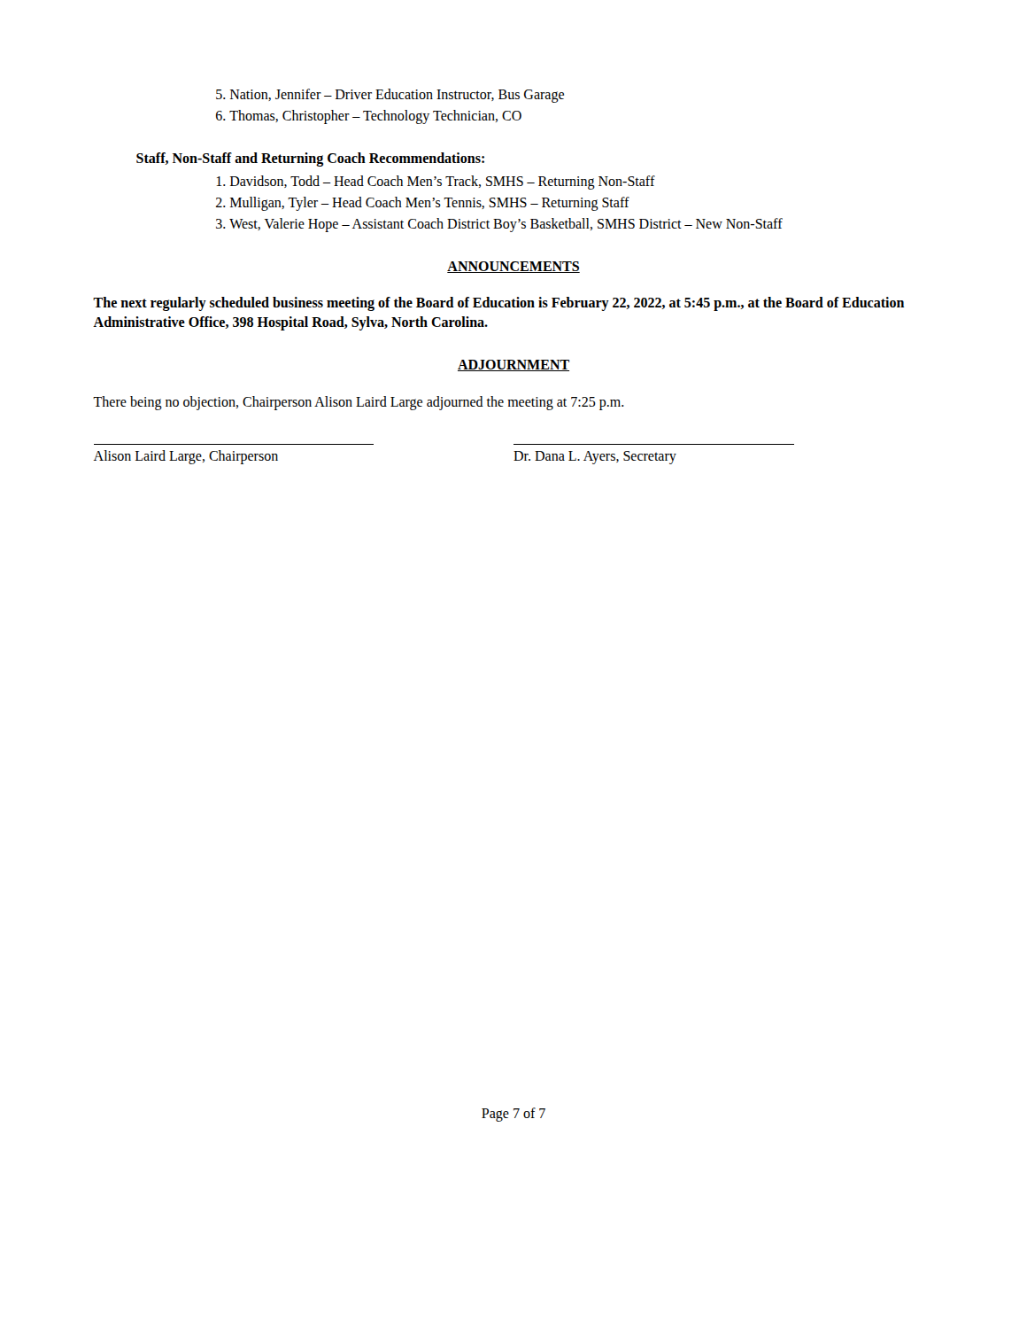Nation, Jennifer – Driver Education Instructor, Bus Garage
Thomas, Christopher – Technology Technician, CO
Staff, Non-Staff and Returning Coach Recommendations:
Davidson, Todd – Head Coach Men’s Track, SMHS – Returning Non-Staff
Mulligan, Tyler – Head Coach Men’s Tennis, SMHS – Returning Staff
West, Valerie Hope – Assistant Coach District Boy’s Basketball, SMHS District – New Non-Staff
ANNOUNCEMENTS
The next regularly scheduled business meeting of the Board of Education is February 22, 2022, at 5:45 p.m., at the Board of Education Administrative Office, 398 Hospital Road, Sylva, North Carolina.
ADJOURNMENT
There being no objection, Chairperson Alison Laird Large adjourned the meeting at 7:25 p.m.
| Alison Laird Large, Chairperson | Dr. Dana L. Ayers, Secretary |
Page 7 of 7